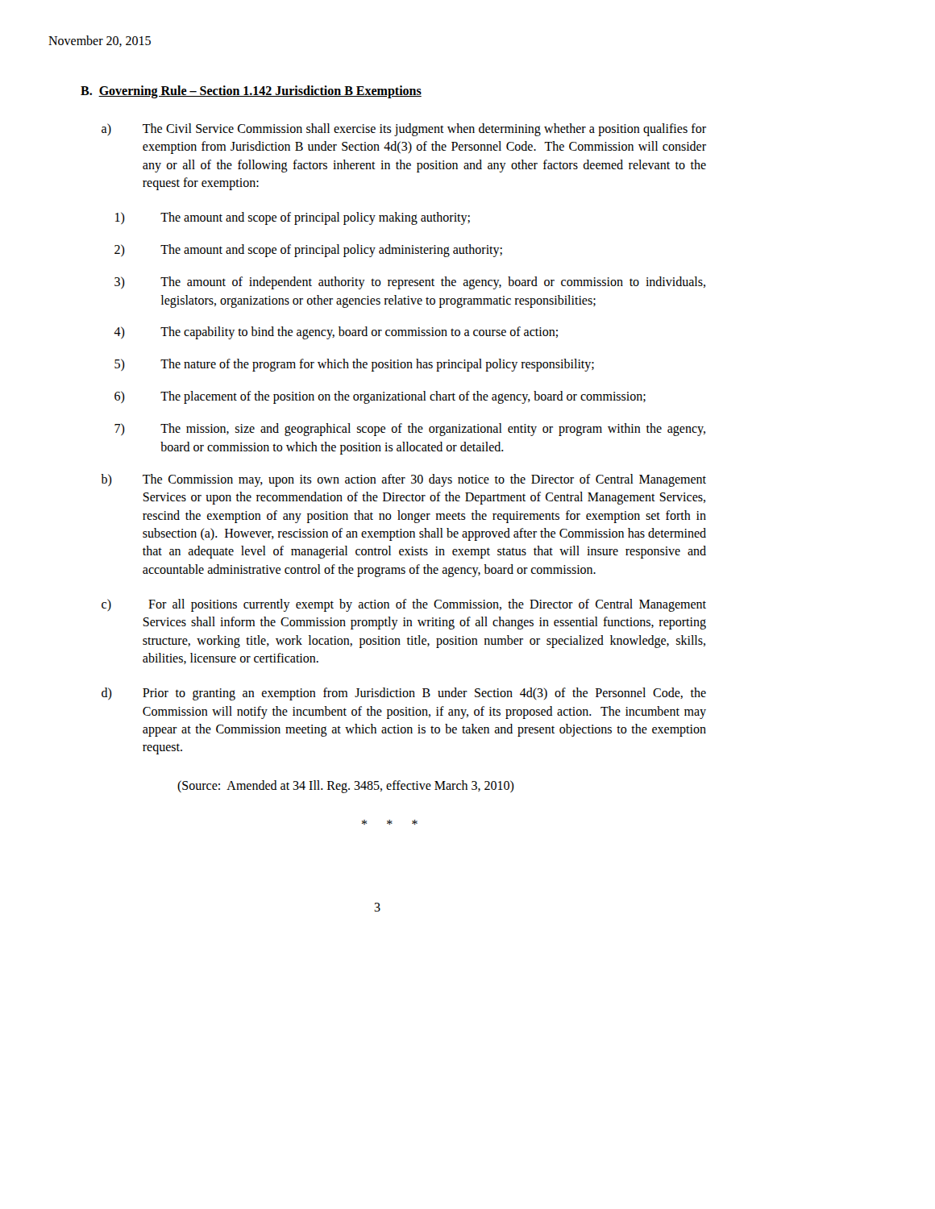November 20, 2015
B. Governing Rule – Section 1.142 Jurisdiction B Exemptions
a)
The Civil Service Commission shall exercise its judgment when determining whether a position qualifies for exemption from Jurisdiction B under Section 4d(3) of the Personnel Code. The Commission will consider any or all of the following factors inherent in the position and any other factors deemed relevant to the request for exemption:
1)
The amount and scope of principal policy making authority;
2)
The amount and scope of principal policy administering authority;
3)
The amount of independent authority to represent the agency, board or commission to individuals, legislators, organizations or other agencies relative to programmatic responsibilities;
4)
The capability to bind the agency, board or commission to a course of action;
5)
The nature of the program for which the position has principal policy responsibility;
6)
The placement of the position on the organizational chart of the agency, board or commission;
7)
The mission, size and geographical scope of the organizational entity or program within the agency, board or commission to which the position is allocated or detailed.
b)
The Commission may, upon its own action after 30 days notice to the Director of Central Management Services or upon the recommendation of the Director of the Department of Central Management Services, rescind the exemption of any position that no longer meets the requirements for exemption set forth in subsection (a). However, rescission of an exemption shall be approved after the Commission has determined that an adequate level of managerial control exists in exempt status that will insure responsive and accountable administrative control of the programs of the agency, board or commission.
c)
For all positions currently exempt by action of the Commission, the Director of Central Management Services shall inform the Commission promptly in writing of all changes in essential functions, reporting structure, working title, work location, position title, position number or specialized knowledge, skills, abilities, licensure or certification.
d)
Prior to granting an exemption from Jurisdiction B under Section 4d(3) of the Personnel Code, the Commission will notify the incumbent of the position, if any, of its proposed action. The incumbent may appear at the Commission meeting at which action is to be taken and present objections to the exemption request.
(Source: Amended at 34 Ill. Reg. 3485, effective March 3, 2010)
* * *
3